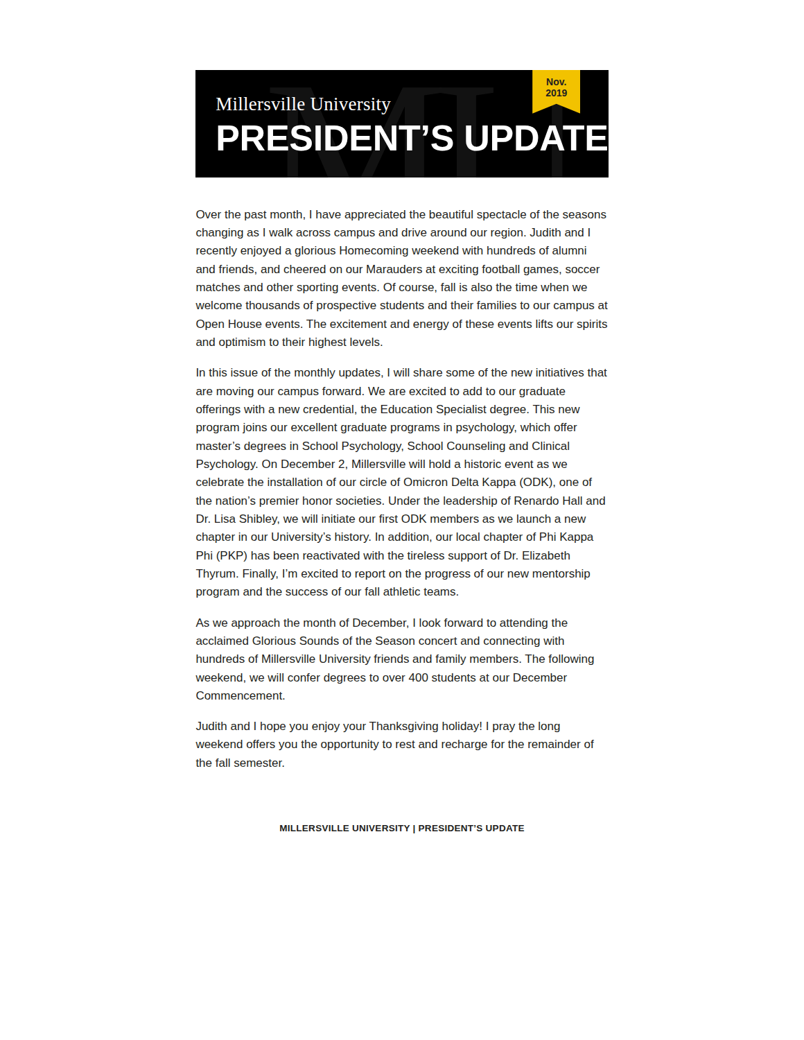Nov. 2019
Millersville University
President’s Update
Over the past month, I have appreciated the beautiful spectacle of the seasons changing as I walk across campus and drive around our region. Judith and I recently enjoyed a glorious Homecoming weekend with hundreds of alumni and friends, and cheered on our Marauders at exciting football games, soccer matches and other sporting events. Of course, fall is also the time when we welcome thousands of prospective students and their families to our campus at Open House events. The excitement and energy of these events lifts our spirits and optimism to their highest levels.
In this issue of the monthly updates, I will share some of the new initiatives that are moving our campus forward. We are excited to add to our graduate offerings with a new credential, the Education Specialist degree. This new program joins our excellent graduate programs in psychology, which offer master’s degrees in School Psychology, School Counseling and Clinical Psychology. On December 2, Millersville will hold a historic event as we celebrate the installation of our circle of Omicron Delta Kappa (ODK), one of the nation’s premier honor societies. Under the leadership of Renardo Hall and Dr. Lisa Shibley, we will initiate our first ODK members as we launch a new chapter in our University’s history. In addition, our local chapter of Phi Kappa Phi (PKP) has been reactivated with the tireless support of Dr. Elizabeth Thyrum. Finally, I’m excited to report on the progress of our new mentorship program and the success of our fall athletic teams.
As we approach the month of December, I look forward to attending the acclaimed Glorious Sounds of the Season concert and connecting with hundreds of Millersville University friends and family members. The following weekend, we will confer degrees to over 400 students at our December Commencement.
Judith and I hope you enjoy your Thanksgiving holiday! I pray the long weekend offers you the opportunity to rest and recharge for the remainder of the fall semester.
MILLERSVILLE UNIVERSITY | PRESIDENT’S UPDATE